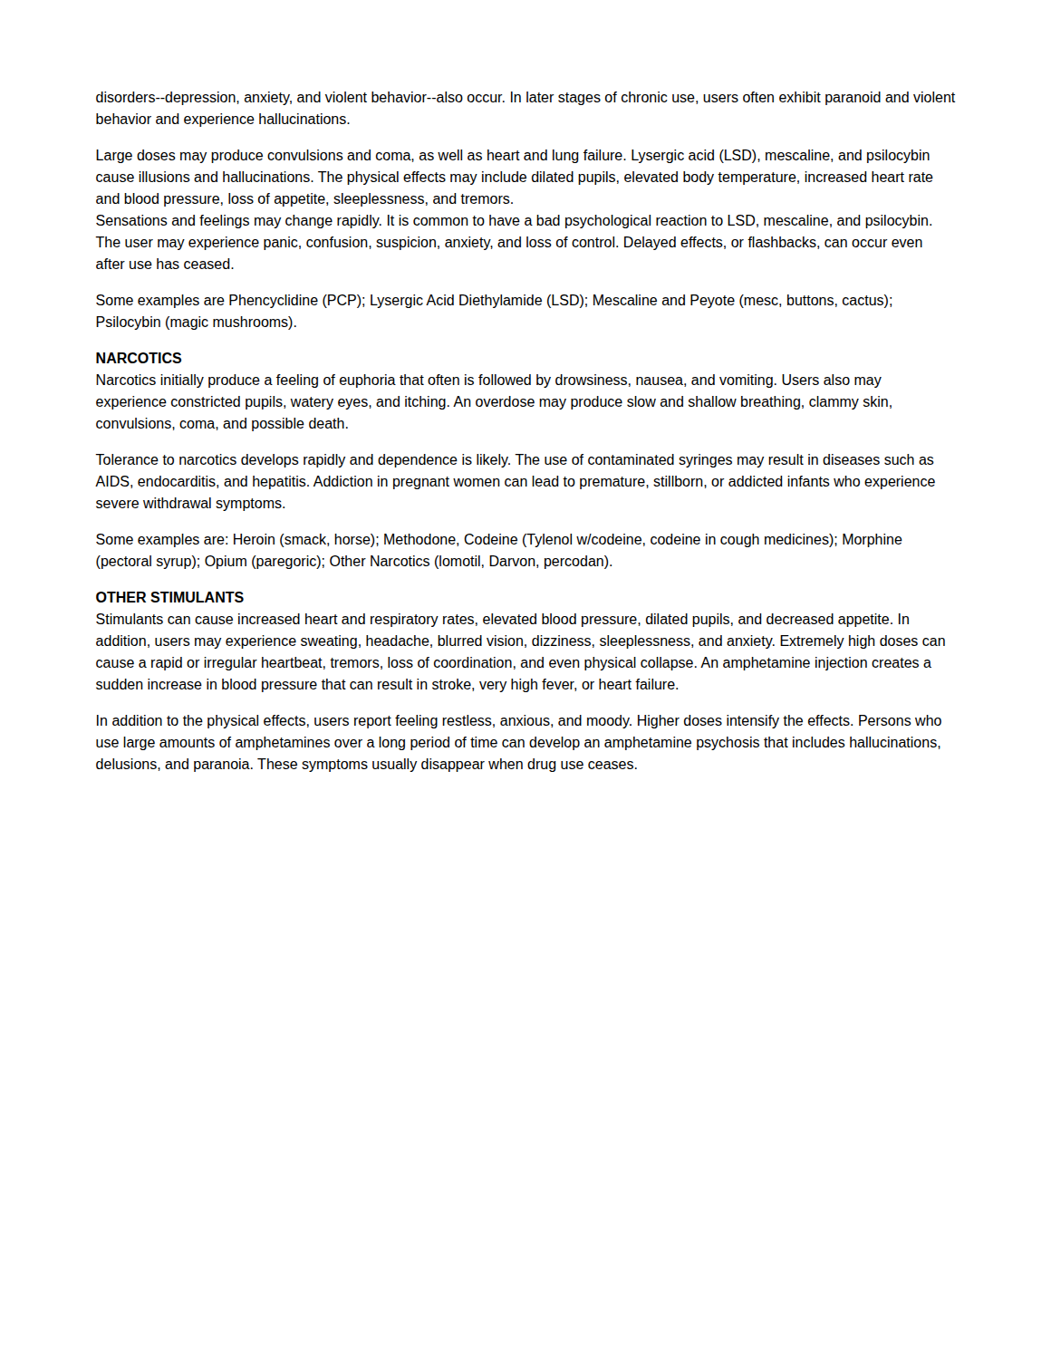disorders--depression, anxiety, and violent behavior--also occur. In later stages of chronic use, users often exhibit paranoid and violent behavior and experience hallucinations.
Large doses may produce convulsions and coma, as well as heart and lung failure. Lysergic acid (LSD), mescaline, and psilocybin cause illusions and hallucinations. The physical effects may include dilated pupils, elevated body temperature, increased heart rate and blood pressure, loss of appetite, sleeplessness, and tremors.
Sensations and feelings may change rapidly. It is common to have a bad psychological reaction to LSD, mescaline, and psilocybin. The user may experience panic, confusion, suspicion, anxiety, and loss of control. Delayed effects, or flashbacks, can occur even after use has ceased.
Some examples are Phencyclidine (PCP); Lysergic Acid Diethylamide (LSD); Mescaline and Peyote (mesc, buttons, cactus); Psilocybin (magic mushrooms).
Narcotics
Narcotics initially produce a feeling of euphoria that often is followed by drowsiness, nausea, and vomiting. Users also may experience constricted pupils, watery eyes, and itching. An overdose may produce slow and shallow breathing, clammy skin, convulsions, coma, and possible death.
Tolerance to narcotics develops rapidly and dependence is likely. The use of contaminated syringes may result in diseases such as AIDS, endocarditis, and hepatitis. Addiction in pregnant women can lead to premature, stillborn, or addicted infants who experience severe withdrawal symptoms.
Some examples are: Heroin (smack, horse); Methodone, Codeine (Tylenol w/codeine, codeine in cough medicines); Morphine (pectoral syrup); Opium (paregoric); Other Narcotics (lomotil, Darvon, percodan).
Other Stimulants
Stimulants can cause increased heart and respiratory rates, elevated blood pressure, dilated pupils, and decreased appetite. In addition, users may experience sweating, headache, blurred vision, dizziness, sleeplessness, and anxiety. Extremely high doses can cause a rapid or irregular heartbeat, tremors, loss of coordination, and even physical collapse. An amphetamine injection creates a sudden increase in blood pressure that can result in stroke, very high fever, or heart failure.
In addition to the physical effects, users report feeling restless, anxious, and moody. Higher doses intensify the effects. Persons who use large amounts of amphetamines over a long period of time can develop an amphetamine psychosis that includes hallucinations, delusions, and paranoia. These symptoms usually disappear when drug use ceases.